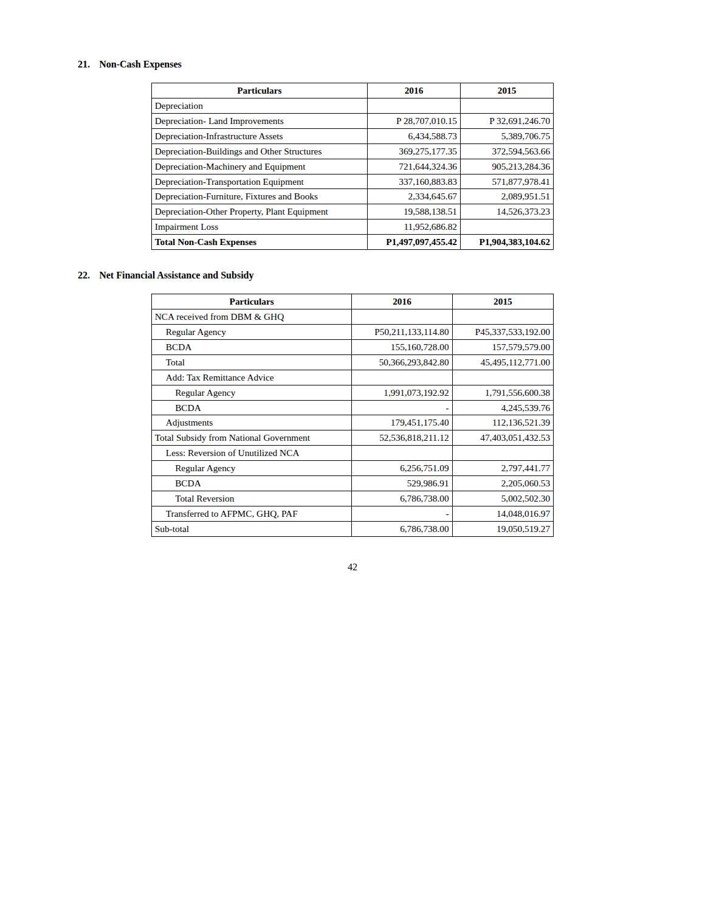21. Non-Cash Expenses
| Particulars | 2016 | 2015 |
| --- | --- | --- |
| Depreciation | | |
| Depreciation- Land Improvements | P 28,707,010.15 | P 32,691,246.70 |
| Depreciation-Infrastructure Assets | 6,434,588.73 | 5,389,706.75 |
| Depreciation-Buildings and Other Structures | 369,275,177.35 | 372,594,563.66 |
| Depreciation-Machinery and Equipment | 721,644,324.36 | 905,213,284.36 |
| Depreciation-Transportation Equipment | 337,160,883.83 | 571,877,978.41 |
| Depreciation-Furniture, Fixtures and Books | 2,334,645.67 | 2,089,951.51 |
| Depreciation-Other Property, Plant Equipment | 19,588,138.51 | 14,526,373.23 |
| Impairment Loss | 11,952,686.82 | |
| Total Non-Cash Expenses | P1,497,097,455.42 | P1,904,383,104.62 |
22. Net Financial Assistance and Subsidy
| Particulars | 2016 | 2015 |
| --- | --- | --- |
| NCA received from DBM & GHQ | | |
| Regular Agency | P50,211,133,114.80 | P45,337,533,192.00 |
| BCDA | 155,160,728.00 | 157,579,579.00 |
| Total | 50,366,293,842.80 | 45,495,112,771.00 |
| Add: Tax Remittance Advice | | |
| Regular Agency | 1,991,073,192.92 | 1,791,556,600.38 |
| BCDA | - | 4,245,539.76 |
| Adjustments | 179,451,175.40 | 112,136,521.39 |
| Total Subsidy from National Government | 52,536,818,211.12 | 47,403,051,432.53 |
| Less: Reversion of Unutilized NCA | | |
| Regular Agency | 6,256,751.09 | 2,797,441.77 |
| BCDA | 529,986.91 | 2,205,060.53 |
| Total Reversion | 6,786,738.00 | 5,002,502.30 |
| Transferred to AFPMC, GHQ, PAF | - | 14,048,016.97 |
| Sub-total | 6,786,738.00 | 19,050,519.27 |
42